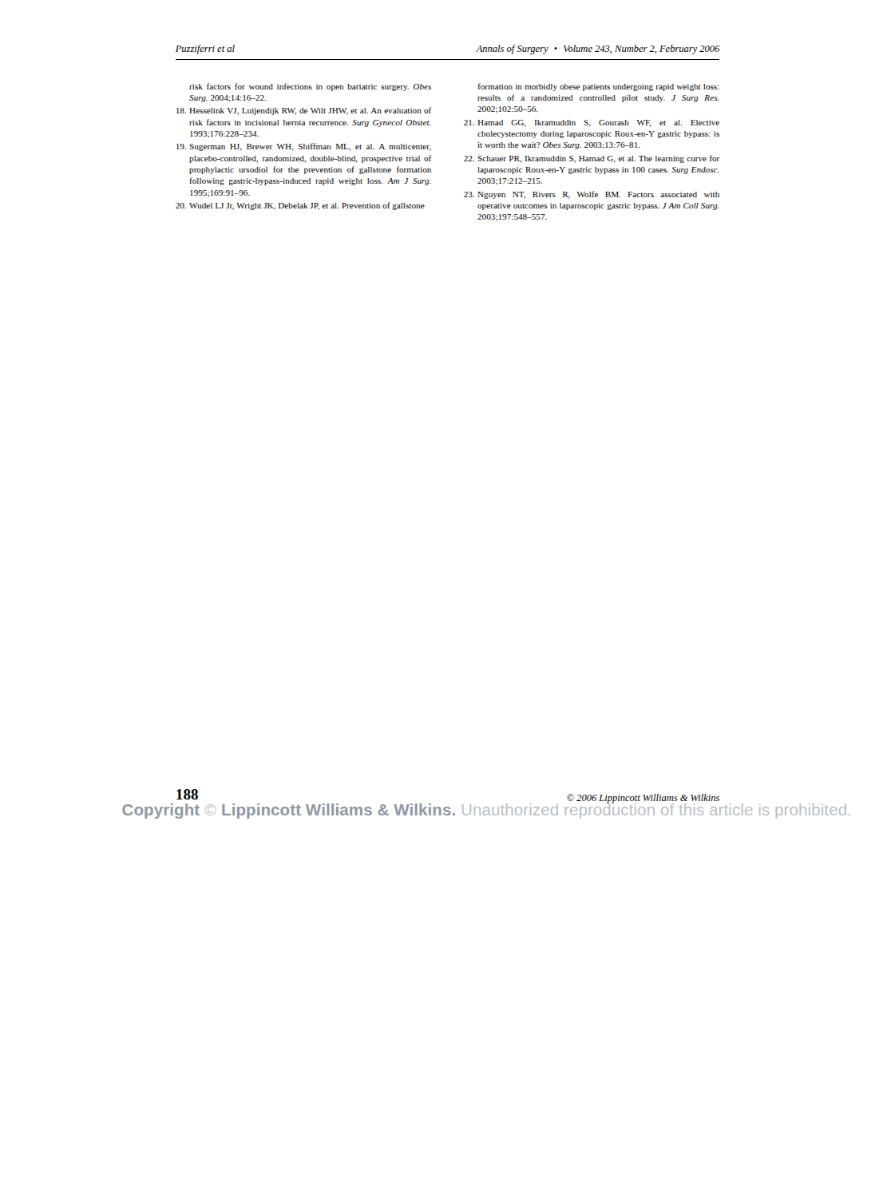Puzziferri et al
Annals of Surgery • Volume 243, Number 2, February 2006
risk factors for wound infections in open bariatric surgery. Obes Surg. 2004;14:16–22.
18. Hesselink VJ, Luijendijk RW, de Wilt JHW, et al. An evaluation of risk factors in incisional hernia recurrence. Surg Gynecol Obstet. 1993;176:228–234.
19. Sugerman HJ, Brewer WH, Shiffman ML, et al. A multicenter, placebo-controlled, randomized, double-blind, prospective trial of prophylactic ursodiol for the prevention of gallstone formation following gastric-bypass-induced rapid weight loss. Am J Surg. 1995;169:91–96.
20. Wudel LJ Jr, Wright JK, Debelak JP, et al. Prevention of gallstone
formation in morbidly obese patients undergoing rapid weight loss: results of a randomized controlled pilot study. J Surg Res. 2002;102:50–56.
21. Hamad GG, Ikramuddin S, Gourash WF, et al. Elective cholecystectomy during laparoscopic Roux-en-Y gastric bypass: is it worth the wait? Obes Surg. 2003;13:76–81.
22. Schauer PR, Ikramuddin S, Hamad G, et al. The learning curve for laparoscopic Roux-en-Y gastric bypass in 100 cases. Surg Endosc. 2003;17:212–215.
23. Nguyen NT, Rivers R, Wolfe BM. Factors associated with operative outcomes in laparoscopic gastric bypass. J Am Coll Surg. 2003;197:548–557.
188
© 2006 Lippincott Williams & Wilkins
Copyright © Lippincott Williams & Wilkins. Unauthorized reproduction of this article is prohibited.